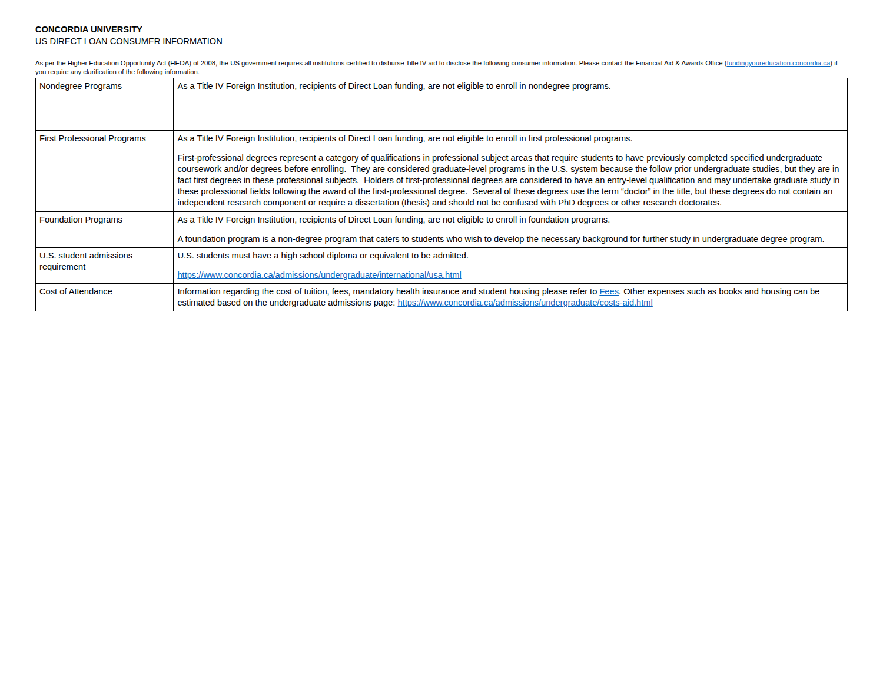CONCORDIA UNIVERSITY
US DIRECT LOAN CONSUMER INFORMATION
As per the Higher Education Opportunity Act (HEOA) of 2008, the US government requires all institutions certified to disburse Title IV aid to disclose the following consumer information. Please contact the Financial Aid & Awards Office (fundingyoureducation.concordia.ca) if you require any clarification of the following information.
| Nondegree Programs | As a Title IV Foreign Institution, recipients of Direct Loan funding, are not eligible to enroll in nondegree programs. |
| First Professional Programs | As a Title IV Foreign Institution, recipients of Direct Loan funding, are not eligible to enroll in first professional programs. First-professional degrees represent a category of qualifications in professional subject areas that require students to have previously completed specified undergraduate coursework and/or degrees before enrolling. They are considered graduate-level programs in the U.S. system because the follow prior undergraduate studies, but they are in fact first degrees in these professional subjects. Holders of first-professional degrees are considered to have an entry-level qualification and may undertake graduate study in these professional fields following the award of the first-professional degree. Several of these degrees use the term “doctor” in the title, but these degrees do not contain an independent research component or require a dissertation (thesis) and should not be confused with PhD degrees or other research doctorates. |
| Foundation Programs | As a Title IV Foreign Institution, recipients of Direct Loan funding, are not eligible to enroll in foundation programs. A foundation program is a non-degree program that caters to students who wish to develop the necessary background for further study in undergraduate degree program. |
| U.S. student admissions requirement | U.S. students must have a high school diploma or equivalent to be admitted. https://www.concordia.ca/admissions/undergraduate/international/usa.html |
| Cost of Attendance | Information regarding the cost of tuition, fees, mandatory health insurance and student housing please refer to Fees . Other expenses such as books and housing can be estimated based on the undergraduate admissions page: https://www.concordia.ca/admissions/undergraduate/costs-aid.html |